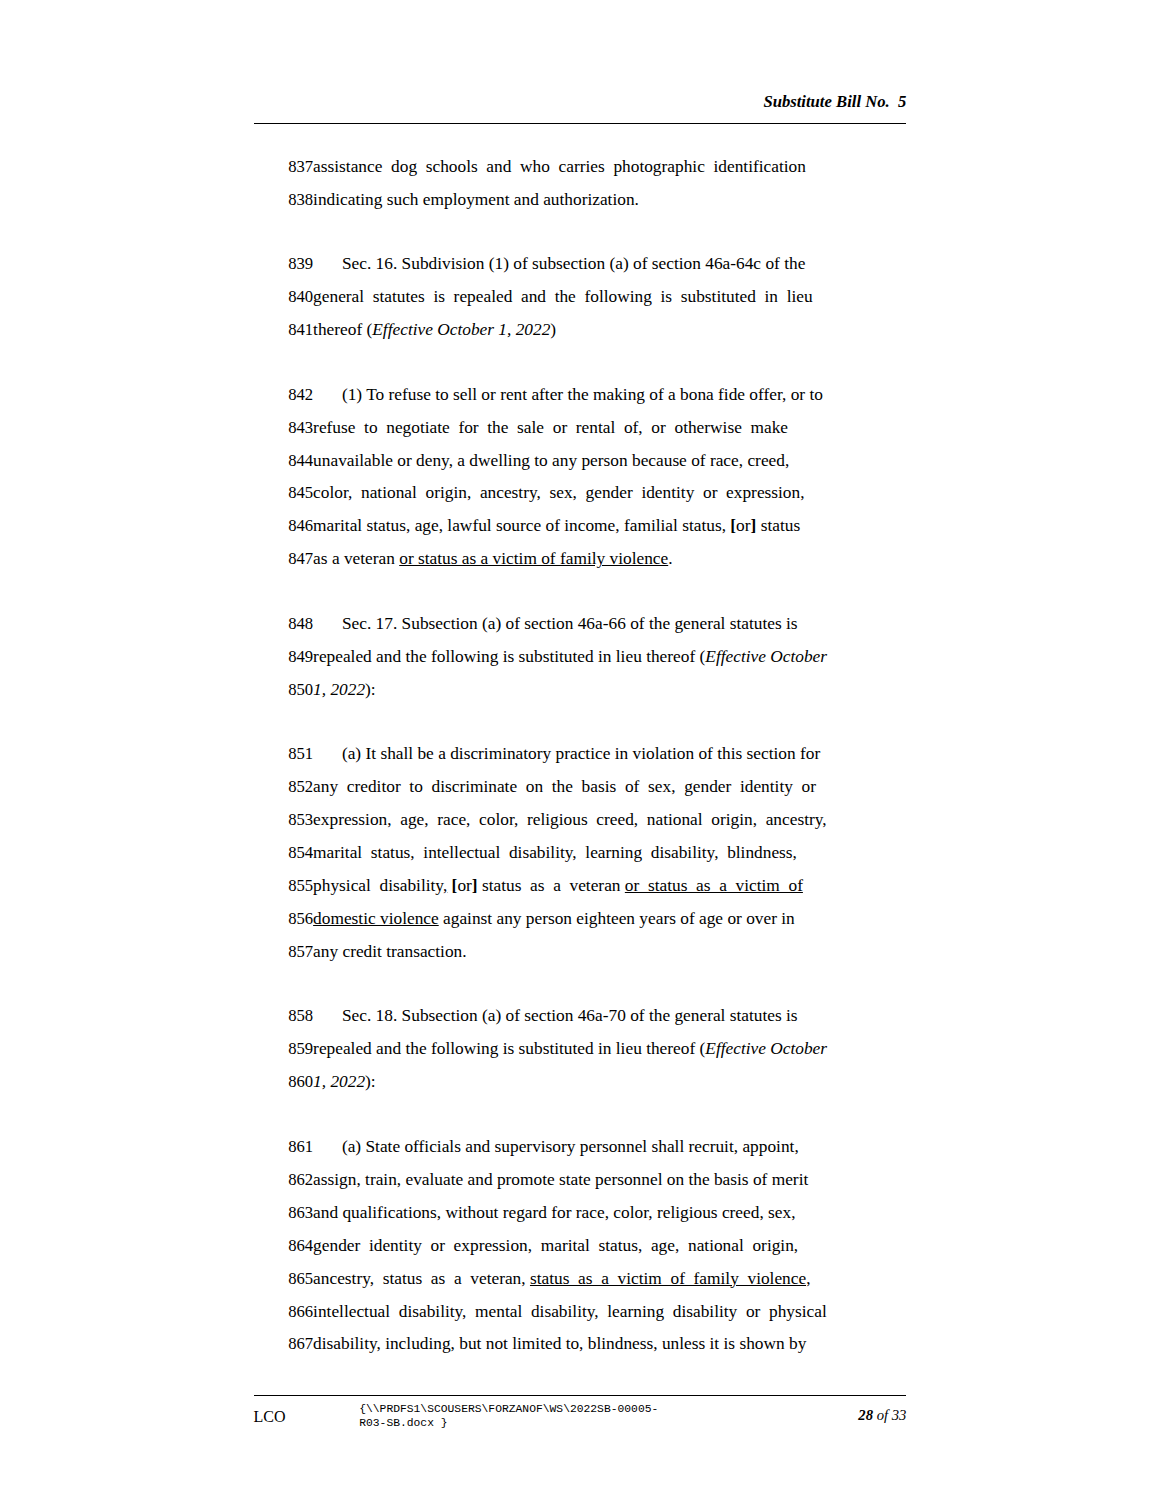Substitute Bill No. 5
| 837 | assistance dog schools and who carries photographic identification |
| 838 | indicating such employment and authorization. |
| 839 | Sec. 16. Subdivision (1) of subsection (a) of section 46a-64c of the |
| 840 | general statutes is repealed and the following is substituted in lieu |
| 841 | thereof ( Effective October 1, 2022 ) |
| 842 | (1) To refuse to sell or rent after the making of a bona fide offer, or to |
| 843 | refuse to negotiate for the sale or rental of, or otherwise make |
| 844 | unavailable or deny, a dwelling to any person because of race, creed, |
| 845 | color, national origin, ancestry, sex, gender identity or expression, |
| 846 | marital status, age, lawful source of income, familial status , [ or ] status |
| 847 | as a veteran or status as a victim of family violence . |
| 848 | Sec. 17. Subsection (a) of section 46a-66 of the general statutes is |
| 849 | repealed and the following is substituted in lieu thereof ( Effective October |
| 850 | 1, 2022 ): |
| 851 | (a) It shall be a discriminatory practice in violation of this section for |
| 852 | any creditor to discriminate on the basis of sex, gender identity or |
| 853 | expression, age, race, color, religious creed, national origin, ancestry, |
| 854 | marital status, intellectual disability, learning disability, blindness, |
| 855 | physical disability , [ or ] status as a veteran or status as a victim of |
| 856 | domestic violence against any person eighteen years of age or over in |
| 857 | any credit transaction. |
| 858 | Sec. 18. Subsection (a) of section 46a-70 of the general statutes is |
| 859 | repealed and the following is substituted in lieu thereof ( Effective October |
| 860 | 1, 2022 ): |
| 861 | (a) State officials and supervisory personnel shall recruit, appoint, |
| 862 | assign, train, evaluate and promote state personnel on the basis of merit |
| 863 | and qualifications, without regard for race, color, religious creed, sex, |
| 864 | gender identity or expression, marital status, age, national origin, |
| 865 | ancestry, status as a veteran, status as a victim of family violence, |
| 866 | intellectual disability, mental disability, learning disability or physical |
| 867 | disability, including, but not limited to, blindness, unless it is shown by |
| LCO | {\\PRDFS1\SCOUSERS\FORZANOF\WS\2022SB-00005- R03-SB.docx } | 28 of 33 |